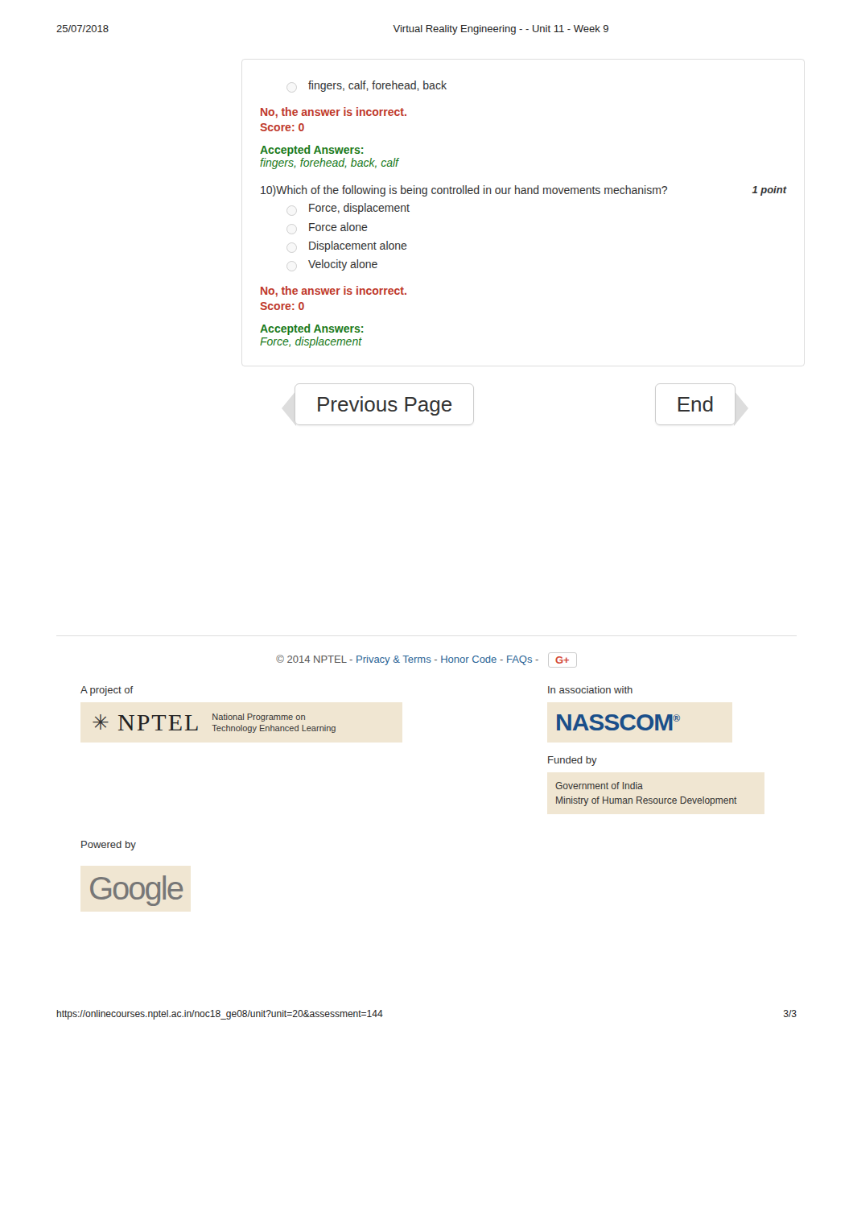25/07/2018
Virtual Reality Engineering - - Unit 11 - Week 9
fingers, calf, forehead, back
No, the answer is incorrect.
Score: 0
Accepted Answers:
fingers, forehead, back, calf
10)Which of the following is being controlled in our hand movements mechanism?
1 point
Force, displacement
Force alone
Displacement alone
Velocity alone
No, the answer is incorrect.
Score: 0
Accepted Answers:
Force, displacement
Previous Page
End
© 2014 NPTEL - Privacy & Terms - Honor Code - FAQs - G+
A project of
✳ NPTEL National Programme on
Technology Enhanced Learning
In association with
NASSCOM®
Funded by
Government of India
Ministry of Human Resource Development
Powered by
Google
https://onlinecourses.nptel.ac.in/noc18_ge08/unit?unit=20&assessment=144
3/3